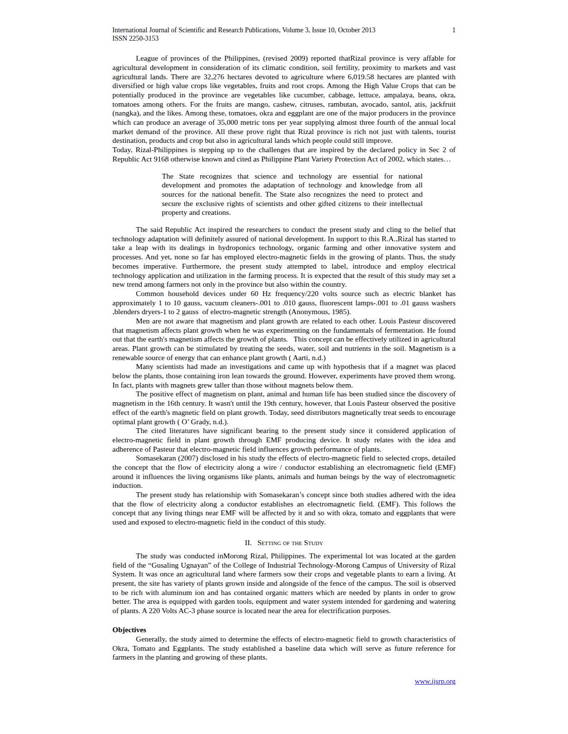International Journal of Scientific and Research Publications, Volume 3, Issue 10, October 2013
ISSN 2250-3153 1
League of provinces of the Philippines, (revised 2009) reported thatRizal province is very affable for agricultural development in consideration of its climatic condition, soil fertility, proximity to markets and vast agricultural lands. There are 32,276 hectares devoted to agriculture where 6,019.58 hectares are planted with diversified or high value crops like vegetables, fruits and root crops. Among the High Value Crops that can be potentially produced in the province are vegetables like cucumber, cabbage, lettuce, ampalaya, beans, okra, tomatoes among others. For the fruits are mango, cashew, citruses, rambutan, avocado, santol, atis, jackfruit (nangka), and the likes. Among these, tomatoes, okra and eggplant are one of the major producers in the province which can produce an average of 35,000 metric tons per year supplying almost three fourth of the annual local market demand of the province. All these prove right that Rizal province is rich not just with talents, tourist destination, products and crop but also in agricultural lands which people could still improve.
Today, Rizal-Philippines is stepping up to the challenges that are inspired by the declared policy in Sec 2 of Republic Act 9168 otherwise known and cited as Philippine Plant Variety Protection Act of 2002, which states…
The State recognizes that science and technology are essential for national development and promotes the adaptation of technology and knowledge from all sources for the national benefit. The State also recognizes the need to protect and secure the exclusive rights of scientists and other gifted citizens to their intellectual property and creations.
The said Republic Act inspired the researchers to conduct the present study and cling to the belief that technology adaptation will definitely assured of national development. In support to this R.A.,Rizal has started to take a leap with its dealings in hydroponics technology, organic farming and other innovative system and processes. And yet, none so far has employed electro-magnetic fields in the growing of plants. Thus, the study becomes imperative. Furthermore, the present study attempted to label, introduce and employ electrical technology application and utilization in the farming process. It is expected that the result of this study may set a new trend among farmers not only in the province but also within the country.
Common household devices under 60 Hz frequency/220 volts source such as electric blanket has approximately 1 to 10 gauss, vacuum cleaners-.001 to .010 gauss, fluorescent lamps-.001 to .01 gauss washers ,blenders dryers-1 to 2 gauss of electro-magnetic strength (Anonymous, 1985).
Men are not aware that magnetism and plant growth are related to each other. Louis Pasteur discovered that magnetism affects plant growth when he was experimenting on the fundamentals of fermentation. He found out that the earth's magnetism affects the growth of plants. This concept can be effectively utilized in agricultural areas. Plant growth can be stimulated by treating the seeds, water, soil and nutrients in the soil. Magnetism is a renewable source of energy that can enhance plant growth ( Aarti, n.d.)
Many scientists had made an investigations and came up with hypothesis that if a magnet was placed below the plants, those containing iron lean towards the ground. However, experiments have proved them wrong. In fact, plants with magnets grew taller than those without magnets below them.
The positive effect of magnetism on plant, animal and human life has been studied since the discovery of magnetism in the 16th century. It wasn't until the 19th century, however, that Louis Pasteur observed the positive effect of the earth's magnetic field on plant growth. Today, seed distributors magnetically treat seeds to encourage optimal plant growth ( O’ Grady, n.d.).
The cited literatures have significant bearing to the present study since it considered application of electro-magnetic field in plant growth through EMF producing device. It study relates with the idea and adherence of Pasteur that electro-magnetic field influences growth performance of plants.
Somasekaran (2007) disclosed in his study the effects of electro-magnetic field to selected crops, detailed the concept that the flow of electricity along a wire / conductor establishing an electromagnetic field (EMF) around it influences the living organisms like plants, animals and human beings by the way of electromagnetic induction.
The present study has relationship with Somasekaran’s concept since both studies adhered with the idea that the flow of electricity along a conductor establishes an electromagnetic field. (EMF). This follows the concept that any living things near EMF will be affected by it and so with okra, tomato and eggplants that were used and exposed to electro-magnetic field in the conduct of this study.
II. Setting of the Study
The study was conducted inMorong Rizal, Philippines. The experimental lot was located at the garden field of the “Gusaling Ugnayan” of the College of Industrial Technology-Morong Campus of University of Rizal System. It was once an agricultural land where farmers sow their crops and vegetable plants to earn a living. At present, the site has variety of plants grown inside and alongside of the fence of the campus. The soil is observed to be rich with aluminum ion and has contained organic matters which are needed by plants in order to grow better. The area is equipped with garden tools, equipment and water system intended for gardening and watering of plants. A 220 Volts AC-3 phase source is located near the area for electrification purposes.
Objectives
Generally, the study aimed to determine the effects of electro-magnetic field to growth characteristics of Okra, Tomato and Eggplants. The study established a baseline data which will serve as future reference for farmers in the planting and growing of these plants.
www.ijsrp.org